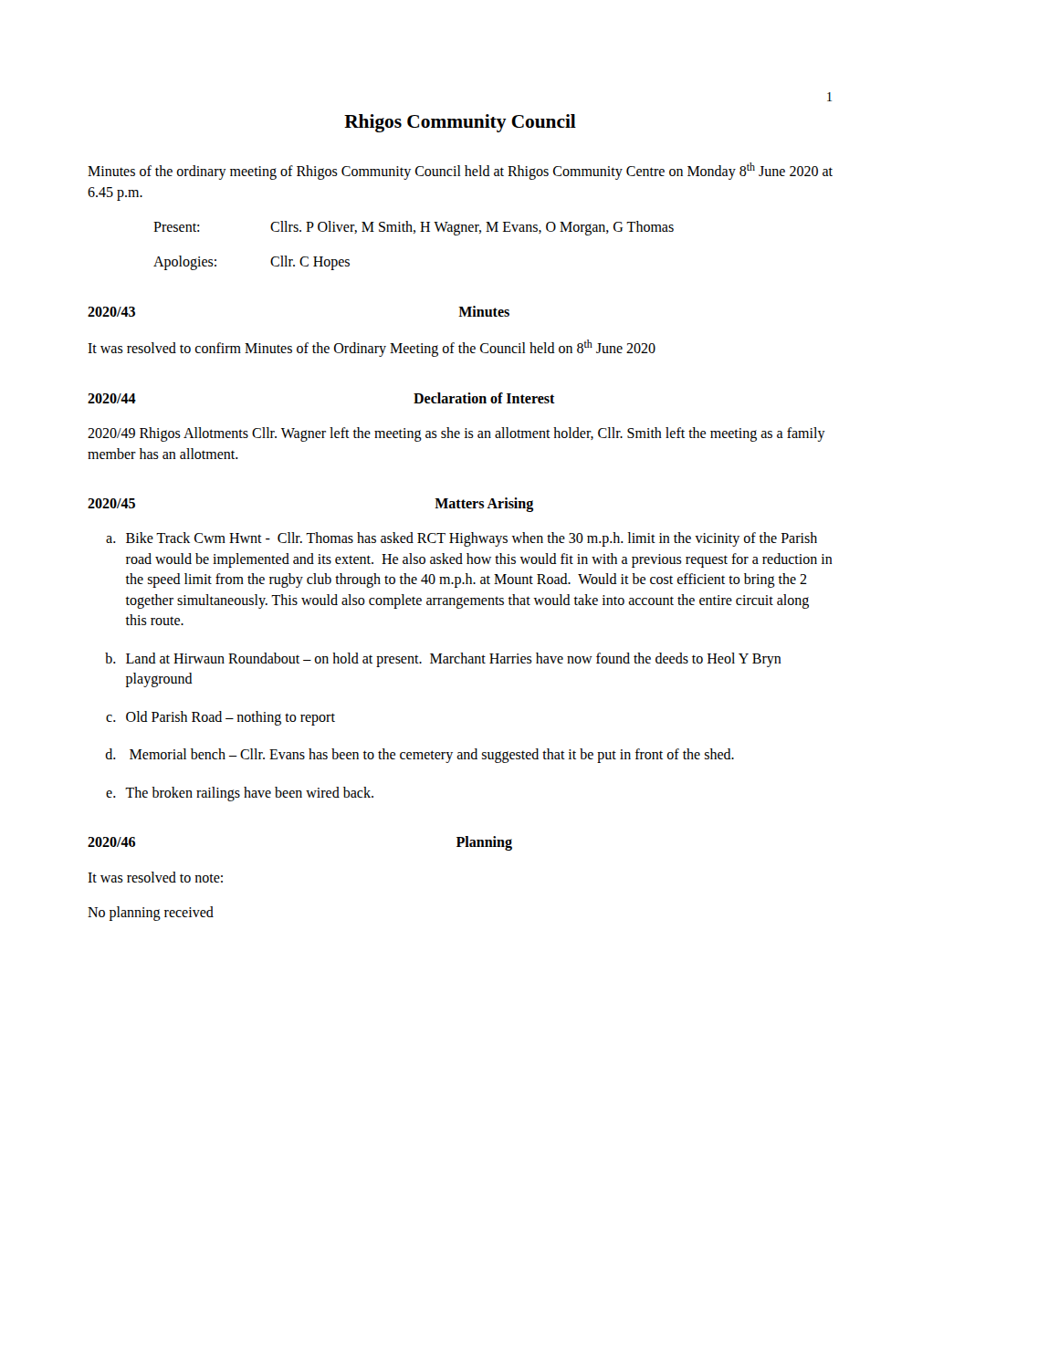1
Rhigos Community Council
Minutes of the ordinary meeting of Rhigos Community Council held at Rhigos Community Centre on Monday 8th June 2020 at 6.45 p.m.
Present: Cllrs. P Oliver, M Smith, H Wagner, M Evans, O Morgan, G Thomas
Apologies: Cllr. C Hopes
2020/43 Minutes
It was resolved to confirm Minutes of the Ordinary Meeting of the Council held on 8th June 2020
2020/44 Declaration of Interest
2020/49 Rhigos Allotments Cllr. Wagner left the meeting as she is an allotment holder, Cllr. Smith left the meeting as a family member has an allotment.
2020/45 Matters Arising
Bike Track Cwm Hwnt - Cllr. Thomas has asked RCT Highways when the 30 m.p.h. limit in the vicinity of the Parish road would be implemented and its extent. He also asked how this would fit in with a previous request for a reduction in the speed limit from the rugby club through to the 40 m.p.h. at Mount Road. Would it be cost efficient to bring the 2 together simultaneously. This would also complete arrangements that would take into account the entire circuit along this route.
Land at Hirwaun Roundabout – on hold at present. Marchant Harries have now found the deeds to Heol Y Bryn playground
Old Parish Road – nothing to report
Memorial bench – Cllr. Evans has been to the cemetery and suggested that it be put in front of the shed.
The broken railings have been wired back.
2020/46 Planning
It was resolved to note:
No planning received